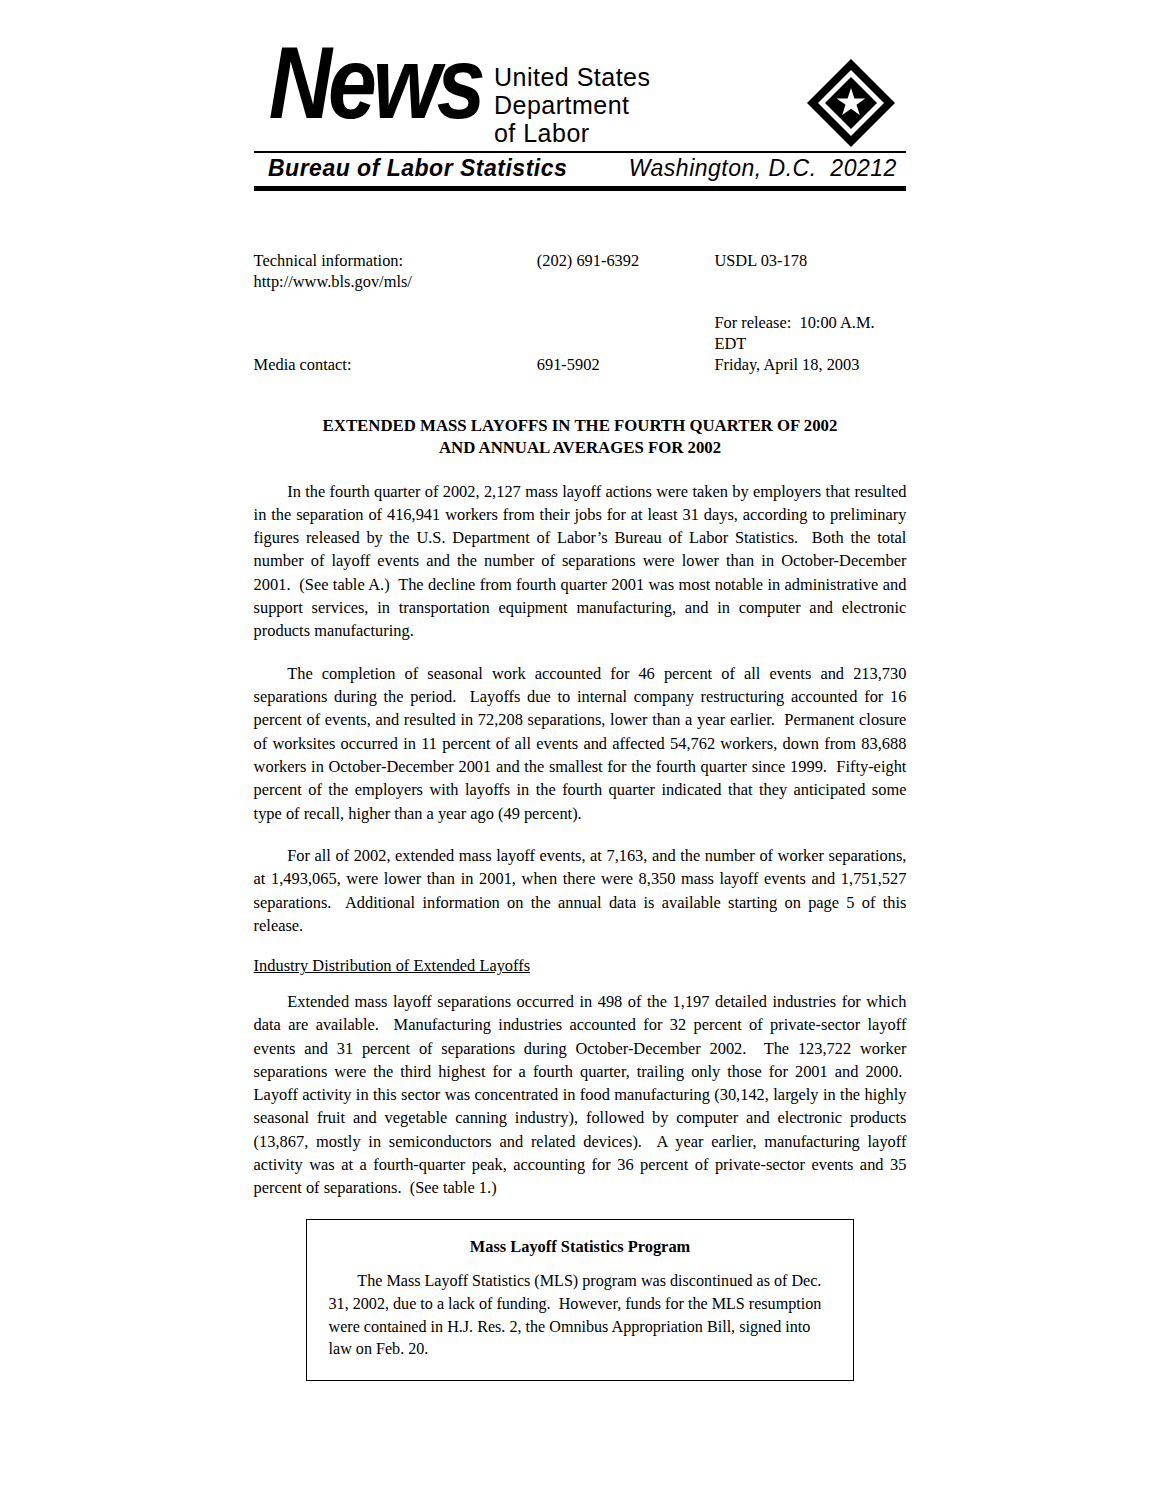News
United States
Department
of Labor
Bureau of Labor Statistics Washington, D.C. 20212
| Technical information: | (202) 691-6392 | USDL 03-178 |
| http://www.bls.gov/mls/ | | |
| | | For release: 10:00 A.M. EDT |
| Media contact: | 691-5902 | Friday, April 18, 2003 |
EXTENDED MASS LAYOFFS IN THE FOURTH QUARTER OF 2002
AND ANNUAL AVERAGES FOR 2002
In the fourth quarter of 2002, 2,127 mass layoff actions were taken by employers that resulted in the separation of 416,941 workers from their jobs for at least 31 days, according to preliminary figures released by the U.S. Department of Labor’s Bureau of Labor Statistics. Both the total number of layoff events and the number of separations were lower than in October-December 2001. (See table A.) The decline from fourth quarter 2001 was most notable in administrative and support services, in transportation equipment manufacturing, and in computer and electronic products manufacturing.
The completion of seasonal work accounted for 46 percent of all events and 213,730 separations during the period. Layoffs due to internal company restructuring accounted for 16 percent of events, and resulted in 72,208 separations, lower than a year earlier. Permanent closure of worksites occurred in 11 percent of all events and affected 54,762 workers, down from 83,688 workers in October-December 2001 and the smallest for the fourth quarter since 1999. Fifty-eight percent of the employers with layoffs in the fourth quarter indicated that they anticipated some type of recall, higher than a year ago (49 percent).
For all of 2002, extended mass layoff events, at 7,163, and the number of worker separations, at 1,493,065, were lower than in 2001, when there were 8,350 mass layoff events and 1,751,527 separations. Additional information on the annual data is available starting on page 5 of this release.
Industry Distribution of Extended Layoffs
Extended mass layoff separations occurred in 498 of the 1,197 detailed industries for which data are available. Manufacturing industries accounted for 32 percent of private-sector layoff events and 31 percent of separations during October-December 2002. The 123,722 worker separations were the third highest for a fourth quarter, trailing only those for 2001 and 2000. Layoff activity in this sector was concentrated in food manufacturing (30,142, largely in the highly seasonal fruit and vegetable canning industry), followed by computer and electronic products (13,867, mostly in semiconductors and related devices). A year earlier, manufacturing layoff activity was at a fourth-quarter peak, accounting for 36 percent of private-sector events and 35 percent of separations. (See table 1.)
Mass Layoff Statistics Program
The Mass Layoff Statistics (MLS) program was discontinued as of Dec. 31, 2002, due to a lack of funding. However, funds for the MLS resumption were contained in H.J. Res. 2, the Omnibus Appropriation Bill, signed into law on Feb. 20.